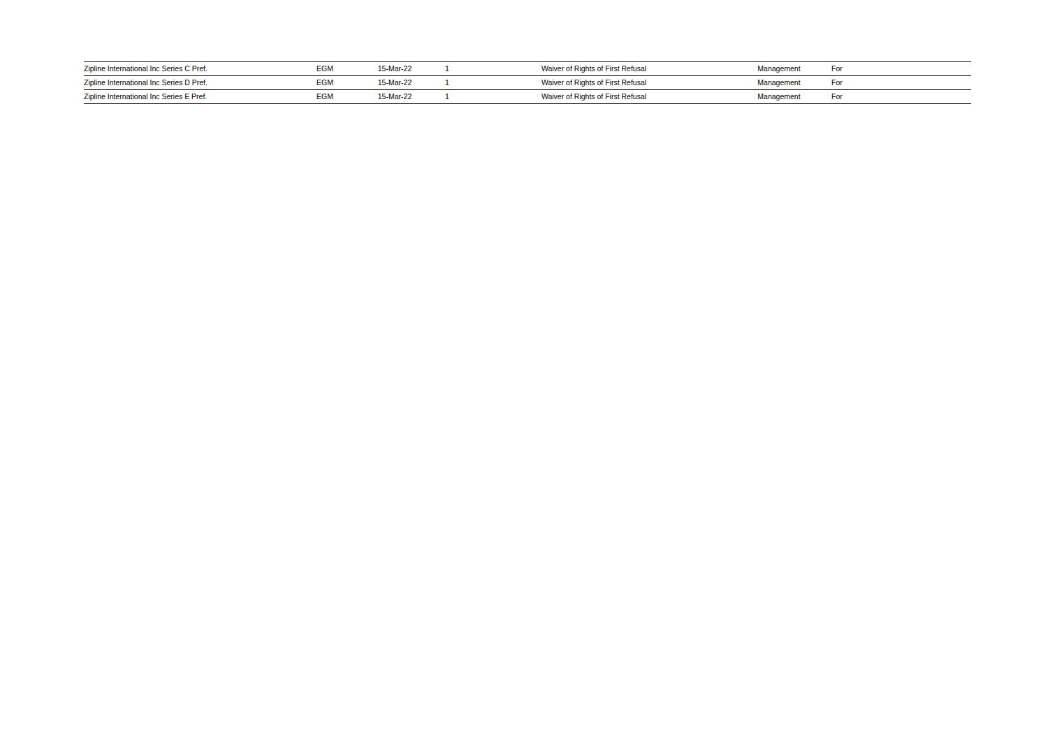| Zipline International Inc Series C Pref. | EGM | 15-Mar-22 | 1 | Waiver of Rights of First Refusal | Management | For | |
| Zipline International Inc Series D Pref. | EGM | 15-Mar-22 | 1 | Waiver of Rights of First Refusal | Management | For | |
| Zipline International Inc Series E Pref. | EGM | 15-Mar-22 | 1 | Waiver of Rights of First Refusal | Management | For | |